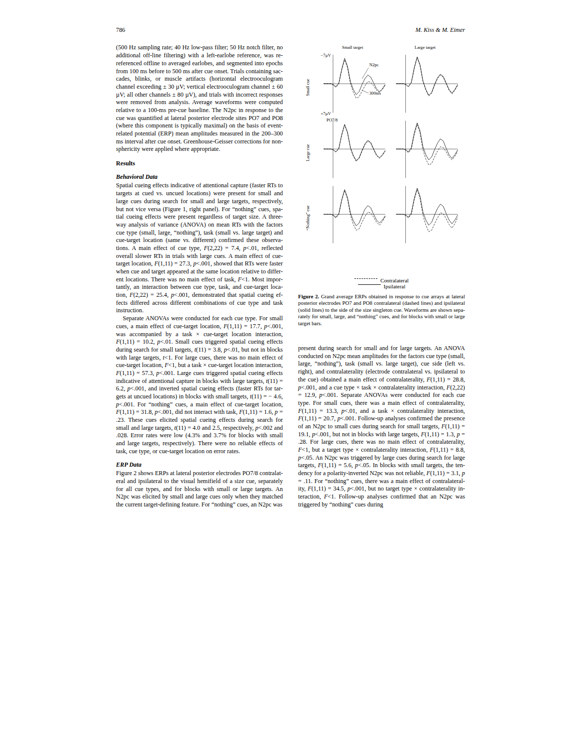786 M. Kiss & M. Eimer
(500 Hz sampling rate; 40 Hz low-pass filter; 50 Hz notch filter, no additional off-line filtering) with a left-earlobe reference, was re-referenced offline to averaged earlobes, and segmented into epochs from 100 ms before to 500 ms after cue onset. Trials containing saccades, blinks, or muscle artifacts (horizontal electrooculogram channel exceeding ± 30 µV; vertical electrooculogram channel ± 60 µV; all other channels ± 80 µV), and trials with incorrect responses were removed from analysis. Average waveforms were computed relative to a 100-ms pre-cue baseline. The N2pc in response to the cue was quantified at lateral posterior electrode sites PO7 and PO8 (where this component is typically maximal) on the basis of event-related potential (ERP) mean amplitudes measured in the 200–300 ms interval after cue onset. Greenhouse-Geisser corrections for nonsphericity were applied where appropriate.
Results
Behavioral Data
Spatial cueing effects indicative of attentional capture (faster RTs to targets at cued vs. uncued locations) were present for small and large cues during search for small and large targets, respectively, but not vice versa (Figure 1, right panel). For “nothing” cues, spatial cueing effects were present regardless of target size. A three-way analysis of variance (ANOVA) on mean RTs with the factors cue type (small, large, “nothing”), task (small vs. large target) and cue-target location (same vs. different) confirmed these observations. A main effect of cue type, F(2,22) = 7.4, p<.01, reflected overall slower RTs in trials with large cues. A main effect of cue-target location, F(1,11) = 27.3, p<.001, showed that RTs were faster when cue and target appeared at the same location relative to different locations. There was no main effect of task, F<1. Most importantly, an interaction between cue type, task, and cue-target location, F(2,22) = 25.4, p<.001, demonstrated that spatial cueing effects differed across different combinations of cue type and task instruction.
Separate ANOVAs were conducted for each cue type. For small cues, a main effect of cue-target location, F(1,11) = 17.7, p<.001, was accompanied by a task × cue-target location interaction, F(1,11) = 10.2, p<.01. Small cues triggered spatial cueing effects during search for small targets, t(11) = 3.8, p<.01, but not in blocks with large targets, t<1. For large cues, there was no main effect of cue-target location, F<1, but a task × cue-target location interaction, F(1,11) = 57.3, p<.001. Large cues triggered spatial cueing effects indicative of attentional capture in blocks with large targets, t(11) = 6.2, p<.001, and inverted spatial cueing effects (faster RTs for targets at uncued locations) in blocks with small targets, t(11) = − 4.6, p<.001. For “nothing” cues, a main effect of cue-target location, F(1,11) = 31.8, p<.001, did not interact with task, F(1,11) = 1.6, p = .23. These cues elicited spatial cueing effects during search for small and large targets, t(11) = 4.0 and 2.5, respectively, p<.002 and .028. Error rates were low (4.3% and 3.7% for blocks with small and large targets, respectively). There were no reliable effects of task, cue type, or cue-target location on error rates.
ERP Data
Figure 2 shows ERPs at lateral posterior electrodes PO7/8 contralateral and ipsilateral to the visual hemifield of a size cue, separately for all cue types, and for blocks with small or large targets. An N2pc was elicited by small and large cues only when they matched the current target-defining feature. For “nothing” cues, an N2pc was
Small target Large target −7µV +7µV PO7/8 Small cue Large cue “Nothing” cue N2pc 300ms
Contralateral
Ipsilateral
Figure 2. Grand average ERPs obtained in response to cue arrays at lateral posterior electrodes PO7 and PO8 contralateral (dashed lines) and ipsilateral (solid lines) to the side of the size singleton cue. Waveforms are shown separately for small, large, and “nothing” cues, and for blocks with small or large target bars.
present during search for small and for large targets. An ANOVA conducted on N2pc mean amplitudes for the factors cue type (small, large, “nothing”), task (small vs. large target), cue side (left vs. right), and contralaterality (electrode contralateral vs. ipsilateral to the cue) obtained a main effect of contralaterality, F(1,11) = 28.8, p<.001, and a cue type × task × contralaterality interaction, F(2,22) = 12.9, p<.001. Separate ANOVAs were conducted for each cue type. For small cues, there was a main effect of contralaterality, F(1,11) = 13.3, p<.01, and a task × contralaterality interaction, F(1,11) = 20.7, p<.001. Follow-up analyses confirmed the presence of an N2pc to small cues during search for small targets, F(1,11) = 19.1, p<.001, but not in blocks with large targets, F(1,11) = 1.3, p = .28. For large cues, there was no main effect of contralaterality, F<1, but a target type × contralaterality interaction, F(1,11) = 8.8, p<.05. An N2pc was triggered by large cues during search for large targets, F(1,11) = 5.6, p<.05. In blocks with small targets, the tendency for a polarity-inverted N2pc was not reliable, F(1,11) = 3.1, p = .11. For “nothing” cues, there was a main effect of contralaterality, F(1,11) = 34.5, p<.001, but no target type × contralaterality interaction, F<1. Follow-up analyses confirmed that an N2pc was triggered by “nothing” cues during